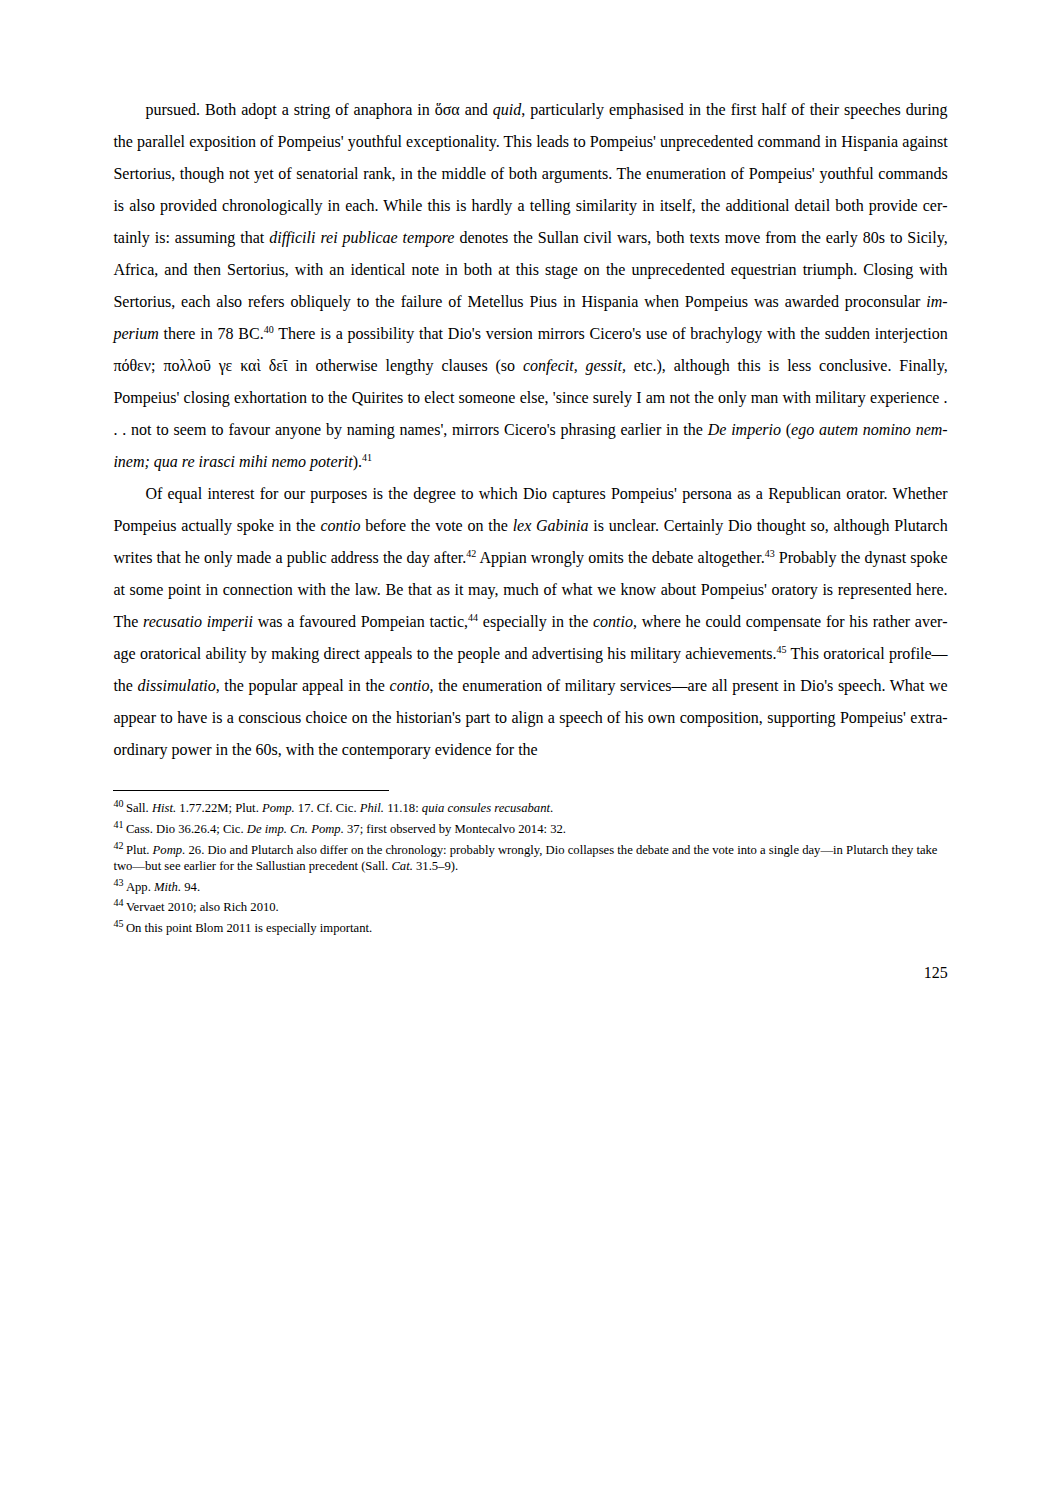pursued. Both adopt a string of anaphora in ὅσα and quid, particularly emphasised in the first half of their speeches during the parallel exposition of Pompeius' youthful exceptionality. This leads to Pompeius' unprecedented command in Hispania against Sertorius, though not yet of senatorial rank, in the middle of both arguments. The enumeration of Pompeius' youthful commands is also provided chronologically in each. While this is hardly a telling similarity in itself, the additional detail both provide certainly is: assuming that difficili rei publicae tempore denotes the Sullan civil wars, both texts move from the early 80s to Sicily, Africa, and then Sertorius, with an identical note in both at this stage on the unprecedented equestrian triumph. Closing with Sertorius, each also refers obliquely to the failure of Metellus Pius in Hispania when Pompeius was awarded proconsular imperium there in 78 BC.40 There is a possibility that Dio's version mirrors Cicero's use of brachylogy with the sudden interjection πόθεν; πολλοῦ γε καὶ δεῖ in otherwise lengthy clauses (so confecit, gessit, etc.), although this is less conclusive. Finally, Pompeius' closing exhortation to the Quirites to elect someone else, 'since surely I am not the only man with military experience . . . not to seem to favour anyone by naming names', mirrors Cicero's phrasing earlier in the De imperio (ego autem nomino neminem; qua re irasci mihi nemo poterit).41
Of equal interest for our purposes is the degree to which Dio captures Pompeius' persona as a Republican orator. Whether Pompeius actually spoke in the contio before the vote on the lex Gabinia is unclear. Certainly Dio thought so, although Plutarch writes that he only made a public address the day after.42 Appian wrongly omits the debate altogether.43 Probably the dynast spoke at some point in connection with the law. Be that as it may, much of what we know about Pompeius' oratory is represented here. The recusatio imperii was a favoured Pompeian tactic,44 especially in the contio, where he could compensate for his rather average oratorical ability by making direct appeals to the people and advertising his military achievements.45 This oratorical profile—the dissimulatio, the popular appeal in the contio, the enumeration of military services—are all present in Dio's speech. What we appear to have is a conscious choice on the historian's part to align a speech of his own composition, supporting Pompeius' extraordinary power in the 60s, with the contemporary evidence for the
40 Sall. Hist. 1.77.22M; Plut. Pomp. 17. Cf. Cic. Phil. 11.18: quia consules recusabant.
41 Cass. Dio 36.26.4; Cic. De imp. Cn. Pomp. 37; first observed by Montecalvo 2014: 32.
42 Plut. Pomp. 26. Dio and Plutarch also differ on the chronology: probably wrongly, Dio collapses the debate and the vote into a single day—in Plutarch they take two—but see earlier for the Sallustian precedent (Sall. Cat. 31.5–9).
43 App. Mith. 94.
44 Vervaet 2010; also Rich 2010.
45 On this point Blom 2011 is especially important.
125